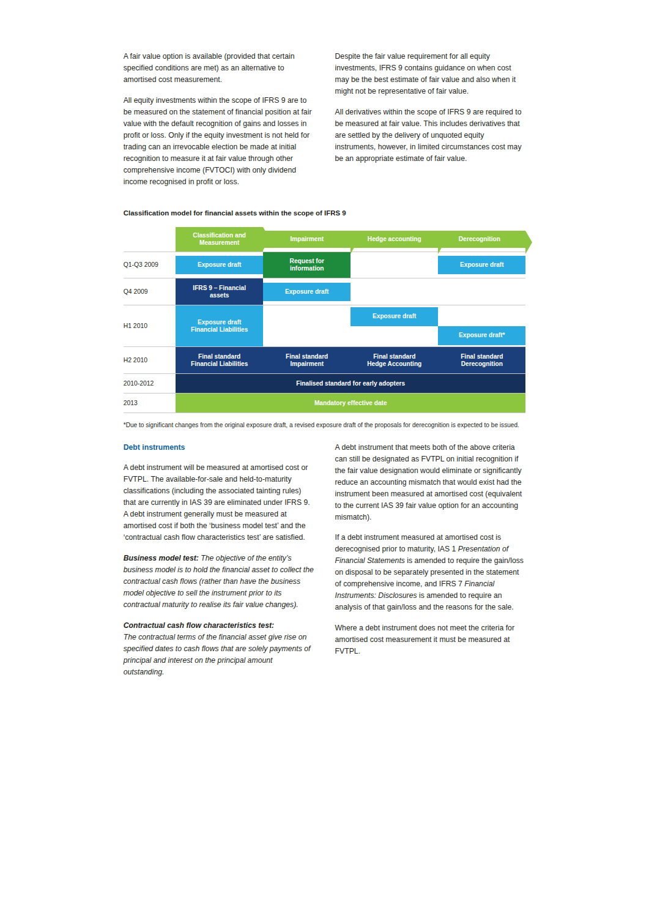A fair value option is available (provided that certain specified conditions are met) as an alternative to amortised cost measurement.
All equity investments within the scope of IFRS 9 are to be measured on the statement of financial position at fair value with the default recognition of gains and losses in profit or loss. Only if the equity investment is not held for trading can an irrevocable election be made at initial recognition to measure it at fair value through other comprehensive income (FVTOCI) with only dividend income recognised in profit or loss.
Despite the fair value requirement for all equity investments, IFRS 9 contains guidance on when cost may be the best estimate of fair value and also when it might not be representative of fair value.
All derivatives within the scope of IFRS 9 are required to be measured at fair value. This includes derivatives that are settled by the delivery of unquoted equity instruments, however, in limited circumstances cost may be an appropriate estimate of fair value.
Classification model for financial assets within the scope of IFRS 9
| | Classification and Measurement | Impairment | Hedge accounting | Derecognition |
| Q1-Q3 2009 | Exposure draft | Request for information | | Exposure draft |
| Q4 2009 | IFRS 9 – Financial assets | Exposure draft | | |
| H1 2010 | Exposure draft Financial Liabilities | | Exposure draft | |
| | Exposure draft* |
| H2 2010 | Final standard Financial Liabilities | Final standard Impairment | Final standard Hedge Accounting | Final standard Derecognition |
| 2010-2012 | Finalised standard for early adopters |
| 2013 | Mandatory effective date |
*Due to significant changes from the original exposure draft, a revised exposure draft of the proposals for derecognition is expected to be issued.
Debt instruments
A debt instrument will be measured at amortised cost or FVTPL. The available-for-sale and held-to-maturity classifications (including the associated tainting rules) that are currently in IAS 39 are eliminated under IFRS 9. A debt instrument generally must be measured at amortised cost if both the ‘business model test’ and the ‘contractual cash flow characteristics test’ are satisfied.
Business model test: The objective of the entity’s business model is to hold the financial asset to collect the contractual cash flows (rather than have the business model objective to sell the instrument prior to its contractual maturity to realise its fair value changes).
Contractual cash flow characteristics test:
The contractual terms of the financial asset give rise on specified dates to cash flows that are solely payments of principal and interest on the principal amount outstanding.
A debt instrument that meets both of the above criteria can still be designated as FVTPL on initial recognition if the fair value designation would eliminate or significantly reduce an accounting mismatch that would exist had the instrument been measured at amortised cost (equivalent to the current IAS 39 fair value option for an accounting mismatch).
If a debt instrument measured at amortised cost is derecognised prior to maturity, IAS 1 Presentation of Financial Statements is amended to require the gain/loss on disposal to be separately presented in the statement of comprehensive income, and IFRS 7 Financial Instruments: Disclosures is amended to require an analysis of that gain/loss and the reasons for the sale.
Where a debt instrument does not meet the criteria for amortised cost measurement it must be measured at FVTPL.